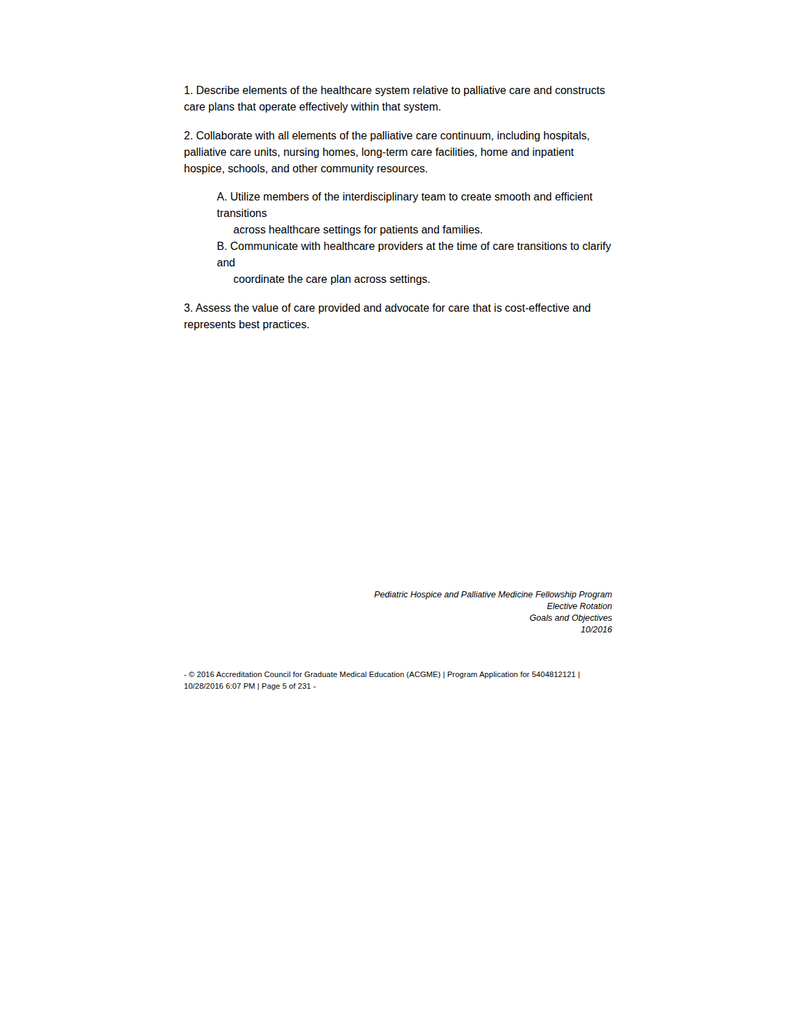1. Describe elements of the healthcare system relative to palliative care and constructs care plans that operate effectively within that system.
2. Collaborate with all elements of the palliative care continuum, including hospitals, palliative care units, nursing homes, long-term care facilities, home and inpatient hospice, schools, and other community resources.
A. Utilize members of the interdisciplinary team to create smooth and efficient transitions
across healthcare settings for patients and families.
B. Communicate with healthcare providers at the time of care transitions to clarify and
coordinate the care plan across settings.
3. Assess the value of care provided and advocate for care that is cost-effective and represents best practices.
Pediatric Hospice and Palliative Medicine Fellowship Program
Elective Rotation
Goals and Objectives
10/2016
- © 2016 Accreditation Council for Graduate Medical Education (ACGME) | Program Application for 5404812121 | 10/28/2016 6:07 PM | Page 5 of 231 -